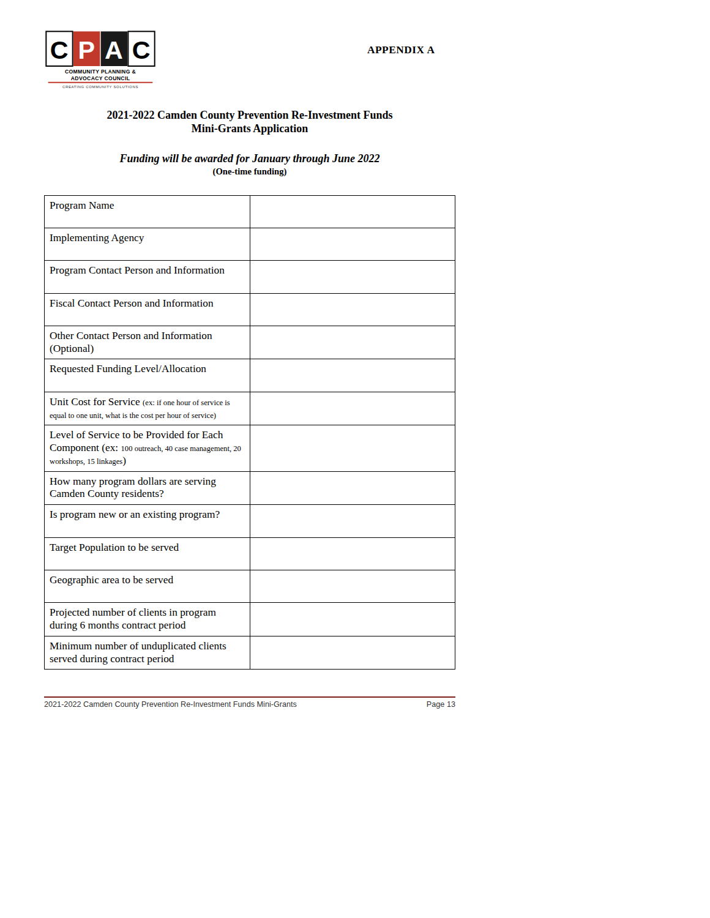C P A C COMMUNITY PLANNING & ADVOCACY COUNCIL CREATING COMMUNITY SOLUTIONS
APPENDIX A
2021-2022 Camden County Prevention Re-Investment Funds
Mini-Grants Application
Funding will be awarded for January through June 2022
(One-time funding)
| Program Name | |
| Implementing Agency | |
| Program Contact Person and Information | |
| Fiscal Contact Person and Information | |
| Other Contact Person and Information (Optional) | |
| Requested Funding Level/Allocation | |
| Unit Cost for Service (ex: if one hour of service is equal to one unit, what is the cost per hour of service) | |
| Level of Service to be Provided for Each Component (ex: 100 outreach, 40 case management, 20 workshops, 15 linkages ) | |
| How many program dollars are serving Camden County residents? | |
| Is program new or an existing program? | |
| Target Population to be served | |
| Geographic area to be served | |
| Projected number of clients in program during 6 months contract period | |
| Minimum number of unduplicated clients served during contract period | |
2021-2022 Camden County Prevention Re-Investment Funds Mini-Grants Page 13